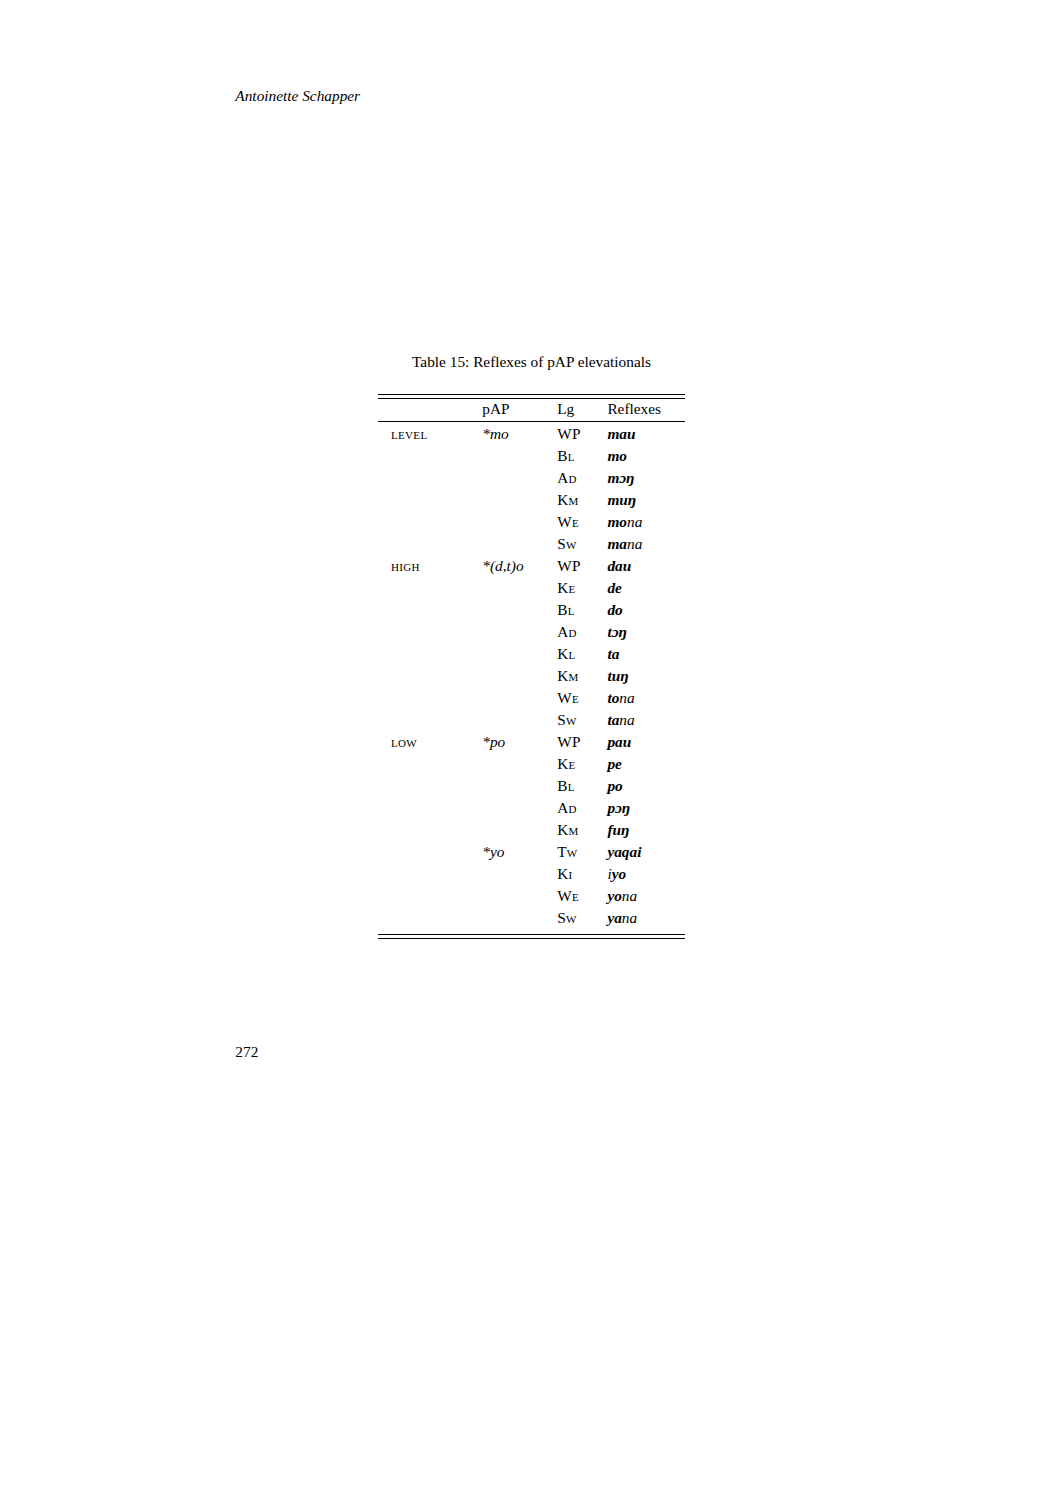Antoinette Schapper
Table 15: Reflexes of pAP elevationals
| | pAP | Lg | Reflexes |
| level | *mo | WP | mau |
| | | Bl | mo |
| | | Ad | mɔŋ |
| | | Km | muŋ |
| | | We | mo na |
| | | Sw | ma na |
| high | *(d,t)o | WP | dau |
| | | Ke | de |
| | | Bl | do |
| | | Ad | tɔŋ |
| | | Kl | ta |
| | | Km | tuŋ |
| | | We | to na |
| | | Sw | ta na |
| low | *po | WP | pau |
| | | Ke | pe |
| | | Bl | po |
| | | Ad | pɔŋ |
| | | Km | fuŋ |
| | *yo | Tw | yaqai |
| | | Ki | i yo |
| | | We | yo na |
| | | Sw | ya na |
272